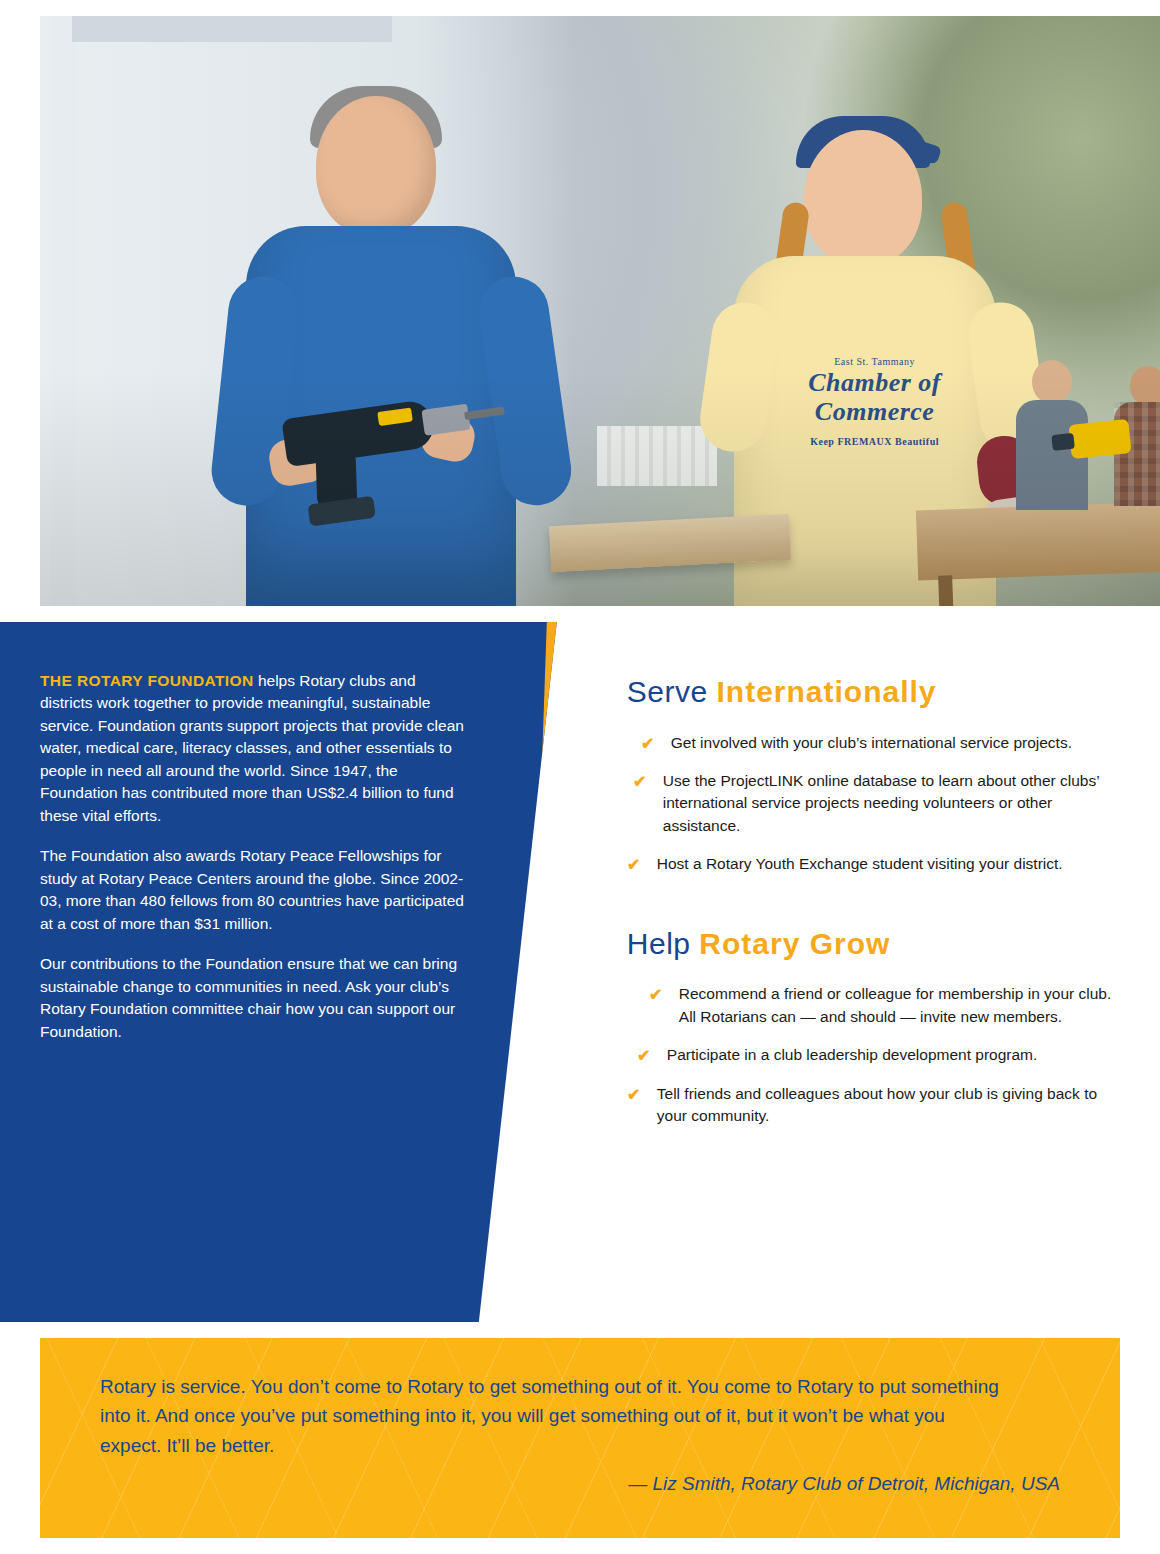East St. Tammany Chamber of Commerce Keep FREMAUX Beautiful
The Rotary Foundation helps Rotary clubs and districts work together to provide meaningful, sustainable service. Foundation grants support projects that provide clean water, medical care, literacy classes, and other essentials to people in need all around the world. Since 1947, the Foundation has contributed more than US$2.4 billion to fund these vital efforts.
The Foundation also awards Rotary Peace Fellowships for study at Rotary Peace Centers around the globe. Since 2002-03, more than 480 fellows from 80 countries have participated at a cost of more than $31 million.
Our contributions to the Foundation ensure that we can bring sustainable change to communities in need. Ask your club’s Rotary Foundation committee chair how you can support our Foundation.
Serve Internationally
Get involved with your club’s international service projects.
Use the ProjectLINK online database to learn about other clubs’ international service projects needing volunteers or other assistance.
Host a Rotary Youth Exchange student visiting your district.
Help Rotary Grow
Recommend a friend or colleague for membership in your club. All Rotarians can — and should — invite new members.
Participate in a club leadership development program.
Tell friends and colleagues about how your club is giving back to your community.
Rotary is service. You don’t come to Rotary to get something out of it. You come to Rotary to put something into it. And once you’ve put something into it, you will get something out of it, but it won’t be what you expect. It’ll be better.
— Liz Smith, Rotary Club of Detroit, Michigan, USA